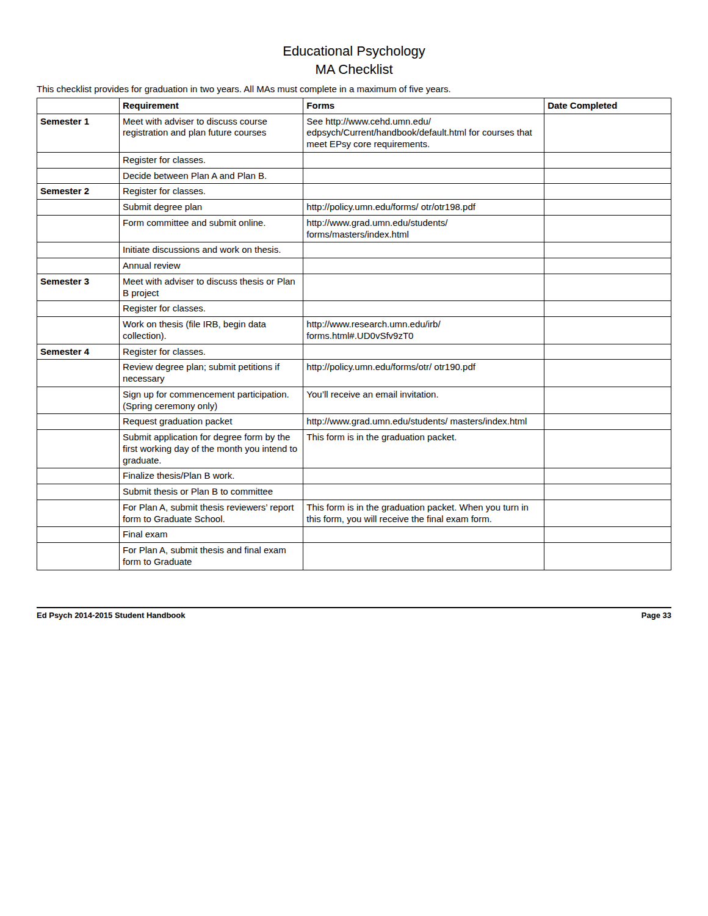Educational Psychology
MA Checklist
This checklist provides for graduation in two years. All MAs must complete in a maximum of five years.
| | Requirement | Forms | Date Completed |
| --- | --- | --- | --- |
| Semester 1 | Meet with adviser to discuss course registration and plan future courses | See http://www.cehd.umn.edu/ edpsych/Current/handbook/default.html for courses that meet EPsy core requirements. | |
| | Register for classes. | | |
| | Decide between Plan A and Plan B. | | |
| Semester 2 | Register for classes. | | |
| | Submit degree plan | http://policy.umn.edu/forms/ otr/otr198.pdf | |
| | Form committee and submit online. | http://www.grad.umn.edu/students/ forms/masters/index.html | |
| | Initiate discussions and work on thesis. | | |
| | Annual review | | |
| Semester 3 | Meet with adviser to discuss thesis or Plan B project | | |
| | Register for classes. | | |
| | Work on thesis (file IRB, begin data collection). | http://www.research.umn.edu/irb/ forms.html#.UD0vSfv9zT0 | |
| Semester 4 | Register for classes. | | |
| | Review degree plan; submit petitions if necessary | http://policy.umn.edu/forms/otr/ otr190.pdf | |
| | Sign up for commencement participation. (Spring ceremony only) | You’ll receive an email invitation. | |
| | Request graduation packet | http://www.grad.umn.edu/students/ masters/index.html | |
| | Submit application for degree form by the first working day of the month you intend to graduate. | This form is in the graduation packet. | |
| | Finalize thesis/Plan B work. | | |
| | Submit thesis or Plan B to committee | | |
| | For Plan A, submit thesis reviewers’ report form to Graduate School. | This form is in the graduation packet. When you turn in this form, you will receive the final exam form. | |
| | Final exam | | |
| | For Plan A, submit thesis and final exam form to Graduate | | |
Ed Psych 2014-2015 Student Handbook Page 33